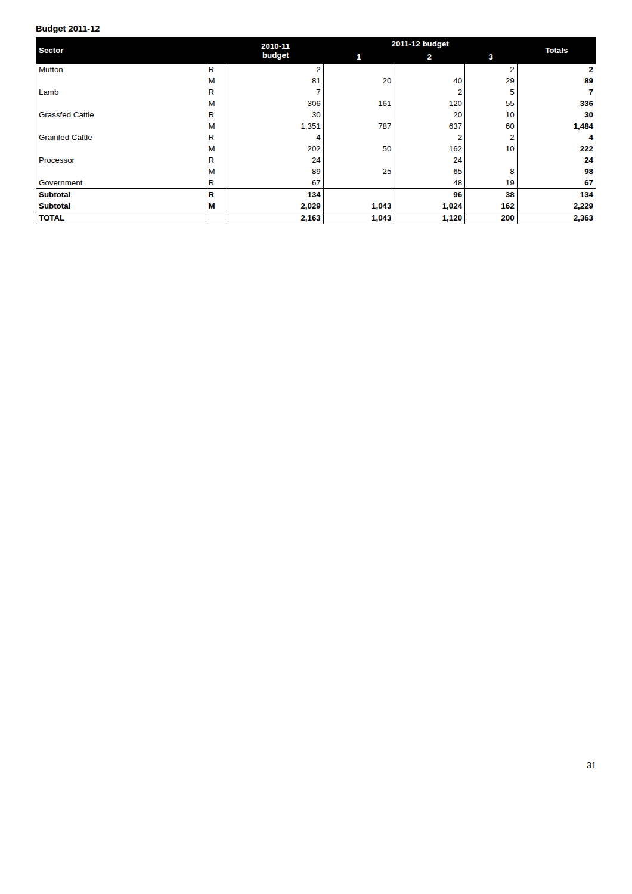Budget 2011-12
| Sector | 2010-11 budget | 2011-12 budget | Totals |
| --- | --- | --- | --- |
| 1 | 2 | 3 |
| Mutton | R | 2 | | | 2 | 2 |
| | M | 81 | 20 | 40 | 29 | 89 |
| Lamb | R | 7 | | 2 | 5 | 7 |
| | M | 306 | 161 | 120 | 55 | 336 |
| Grassfed Cattle | R | 30 | | 20 | 10 | 30 |
| | M | 1,351 | 787 | 637 | 60 | 1,484 |
| Grainfed Cattle | R | 4 | | 2 | 2 | 4 |
| | M | 202 | 50 | 162 | 10 | 222 |
| Processor | R | 24 | | 24 | | 24 |
| | M | 89 | 25 | 65 | 8 | 98 |
| Government | R | 67 | | 48 | 19 | 67 |
| Subtotal | R | 134 | | 96 | 38 | 134 |
| Subtotal | M | 2,029 | 1,043 | 1,024 | 162 | 2,229 |
| TOTAL | | 2,163 | 1,043 | 1,120 | 200 | 2,363 |
31